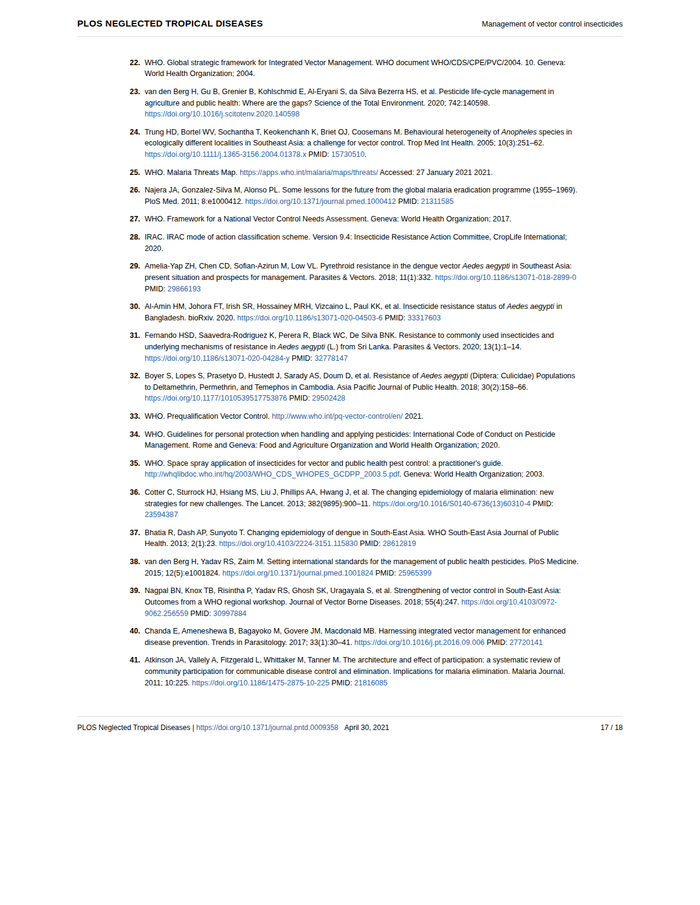PLOS Neglected Tropical Diseases
Management of vector control insecticides
22. WHO. Global strategic framework for Integrated Vector Management. WHO document WHO/CDS/CPE/PVC/2004. 10. Geneva: World Health Organization; 2004.
23. van den Berg H, Gu B, Grenier B, Kohlschmid E, Al-Eryani S, da Silva Bezerra HS, et al. Pesticide life-cycle management in agriculture and public health: Where are the gaps? Science of the Total Environment. 2020; 742:140598. https://doi.org/10.1016/j.scitotenv.2020.140598
24. Trung HD, Bortel WV, Sochantha T, Keokenchanh K, Briet OJ, Coosemans M. Behavioural heterogeneity of Anopheles species in ecologically different localities in Southeast Asia: a challenge for vector control. Trop Med Int Health. 2005; 10(3):251–62. https://doi.org/10.1111/j.1365-3156.2004.01378.x PMID: 15730510.
25. WHO. Malaria Threats Map. https://apps.who.int/malaria/maps/threats/ Accessed: 27 January 2021 2021.
26. Najera JA, Gonzalez-Silva M, Alonso PL. Some lessons for the future from the global malaria eradication programme (1955–1969). PloS Med. 2011; 8:e1000412. https://doi.org/10.1371/journal.pmed.1000412 PMID: 21311585
27. WHO. Framework for a National Vector Control Needs Assessment. Geneva: World Health Organization; 2017.
28. IRAC. IRAC mode of action classification scheme. Version 9.4: Insecticide Resistance Action Committee, CropLife International; 2020.
29. Amelia-Yap ZH, Chen CD, Sofian-Azirun M, Low VL. Pyrethroid resistance in the dengue vector Aedes aegypti in Southeast Asia: present situation and prospects for management. Parasites & Vectors. 2018; 11(1):332. https://doi.org/10.1186/s13071-018-2899-0 PMID: 29866193
30. Al-Amin HM, Johora FT, Irish SR, Hossainey MRH, Vizcaino L, Paul KK, et al. Insecticide resistance status of Aedes aegypti in Bangladesh. bioRxiv. 2020. https://doi.org/10.1186/s13071-020-04503-6 PMID: 33317603
31. Fernando HSD, Saavedra-Rodriguez K, Perera R, Black WC, De Silva BNK. Resistance to commonly used insecticides and underlying mechanisms of resistance in Aedes aegypti (L.) from Sri Lanka. Parasites & Vectors. 2020; 13(1):1–14. https://doi.org/10.1186/s13071-020-04284-y PMID: 32778147
32. Boyer S, Lopes S, Prasetyo D, Hustedt J, Sarady AS, Doum D, et al. Resistance of Aedes aegypti (Diptera: Culicidae) Populations to Deltamethrin, Permethrin, and Temephos in Cambodia. Asia Pacific Journal of Public Health. 2018; 30(2):158–66. https://doi.org/10.1177/1010539517753876 PMID: 29502428
33. WHO. Prequalification Vector Control. http://www.who.int/pq-vector-control/en/ 2021.
34. WHO. Guidelines for personal protection when handling and applying pesticides: International Code of Conduct on Pesticide Management. Rome and Geneva: Food and Agriculture Organization and World Health Organization; 2020.
35. WHO. Space spray application of insecticides for vector and public health pest control: a practitioner's guide. http://whqlibdoc.who.int/hq/2003/WHO_CDS_WHOPES_GCDPP_2003.5.pdf. Geneva: World Health Organization; 2003.
36. Cotter C, Sturrock HJ, Hsiang MS, Liu J, Phillips AA, Hwang J, et al. The changing epidemiology of malaria elimination: new strategies for new challenges. The Lancet. 2013; 382(9895):900–11. https://doi.org/10.1016/S0140-6736(13)60310-4 PMID: 23594387
37. Bhatia R, Dash AP, Sunyoto T. Changing epidemiology of dengue in South-East Asia. WHO South-East Asia Journal of Public Health. 2013; 2(1):23. https://doi.org/10.4103/2224-3151.115830 PMID: 28612819
38. van den Berg H, Yadav RS, Zaim M. Setting international standards for the management of public health pesticides. PloS Medicine. 2015; 12(5):e1001824. https://doi.org/10.1371/journal.pmed.1001824 PMID: 25965399
39. Nagpal BN, Knox TB, Risintha P, Yadav RS, Ghosh SK, Uragayala S, et al. Strengthening of vector control in South-East Asia: Outcomes from a WHO regional workshop. Journal of Vector Borne Diseases. 2018; 55(4):247. https://doi.org/10.4103/0972-9062.256559 PMID: 30997884
40. Chanda E, Ameneshewa B, Bagayoko M, Govere JM, Macdonald MB. Harnessing integrated vector management for enhanced disease prevention. Trends in Parasitology. 2017; 33(1):30–41. https://doi.org/10.1016/j.pt.2016.09.006 PMID: 27720141
41. Atkinson JA, Vallely A, Fitzgerald L, Whittaker M, Tanner M. The architecture and effect of participation: a systematic review of community participation for communicable disease control and elimination. Implications for malaria elimination. Malaria Journal. 2011; 10:225. https://doi.org/10.1186/1475-2875-10-225 PMID: 21816085
PLOS Neglected Tropical Diseases | https://doi.org/10.1371/journal.pntd.0009358 April 30, 2021
17 / 18